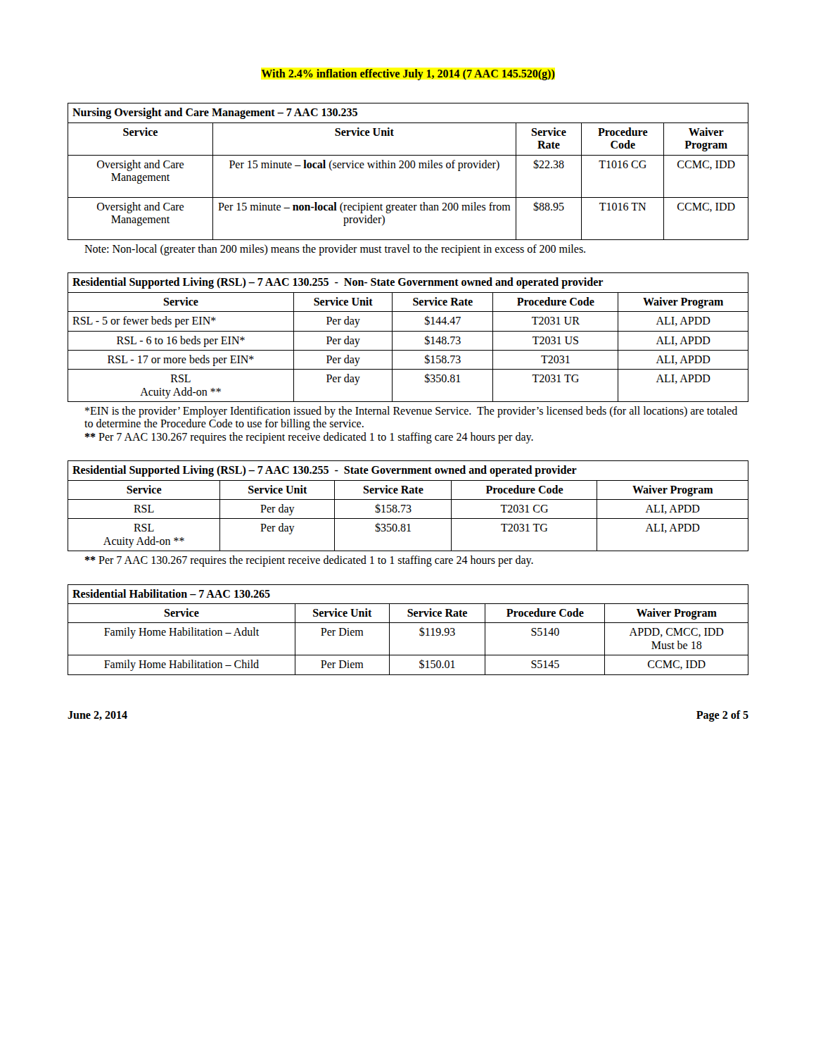With 2.4% inflation effective July 1, 2014 (7 AAC 145.520(g))
Nursing Oversight and Care Management – 7 AAC 130.235
| Service | Service Unit | Service Rate | Procedure Code | Waiver Program |
| --- | --- | --- | --- | --- |
| Oversight and Care Management | Per 15 minute – local (service within 200 miles of provider) | $22.38 | T1016 CG | CCMC, IDD |
| Oversight and Care Management | Per 15 minute – non-local (recipient greater than 200 miles from provider) | $88.95 | T1016 TN | CCMC, IDD |
Note: Non-local (greater than 200 miles) means the provider must travel to the recipient in excess of 200 miles.
Residential Supported Living (RSL) – 7 AAC 130.255 - Non- State Government owned and operated provider
| Service | Service Unit | Service Rate | Procedure Code | Waiver Program |
| --- | --- | --- | --- | --- |
| RSL - 5 or fewer beds per EIN* | Per day | $144.47 | T2031 UR | ALI, APDD |
| RSL - 6 to 16 beds per EIN* | Per day | $148.73 | T2031 US | ALI, APDD |
| RSL - 17 or more beds per EIN* | Per day | $158.73 | T2031 | ALI, APDD |
| RSL Acuity Add-on ** | Per day | $350.81 | T2031 TG | ALI, APDD |
*EIN is the provider’ Employer Identification issued by the Internal Revenue Service. The provider’s licensed beds (for all locations) are totaled to determine the Procedure Code to use for billing the service.
** Per 7 AAC 130.267 requires the recipient receive dedicated 1 to 1 staffing care 24 hours per day.
Residential Supported Living (RSL) – 7 AAC 130.255 - State Government owned and operated provider
| Service | Service Unit | Service Rate | Procedure Code | Waiver Program |
| --- | --- | --- | --- | --- |
| RSL | Per day | $158.73 | T2031 CG | ALI, APDD |
| RSL Acuity Add-on ** | Per day | $350.81 | T2031 TG | ALI, APDD |
** Per 7 AAC 130.267 requires the recipient receive dedicated 1 to 1 staffing care 24 hours per day.
Residential Habilitation – 7 AAC 130.265
| Service | Service Unit | Service Rate | Procedure Code | Waiver Program |
| --- | --- | --- | --- | --- |
| Family Home Habilitation – Adult | Per Diem | $119.93 | S5140 | APDD, CMCC, IDD Must be 18 |
| Family Home Habilitation – Child | Per Diem | $150.01 | S5145 | CCMC, IDD |
June 2, 2014 Page 2 of 5